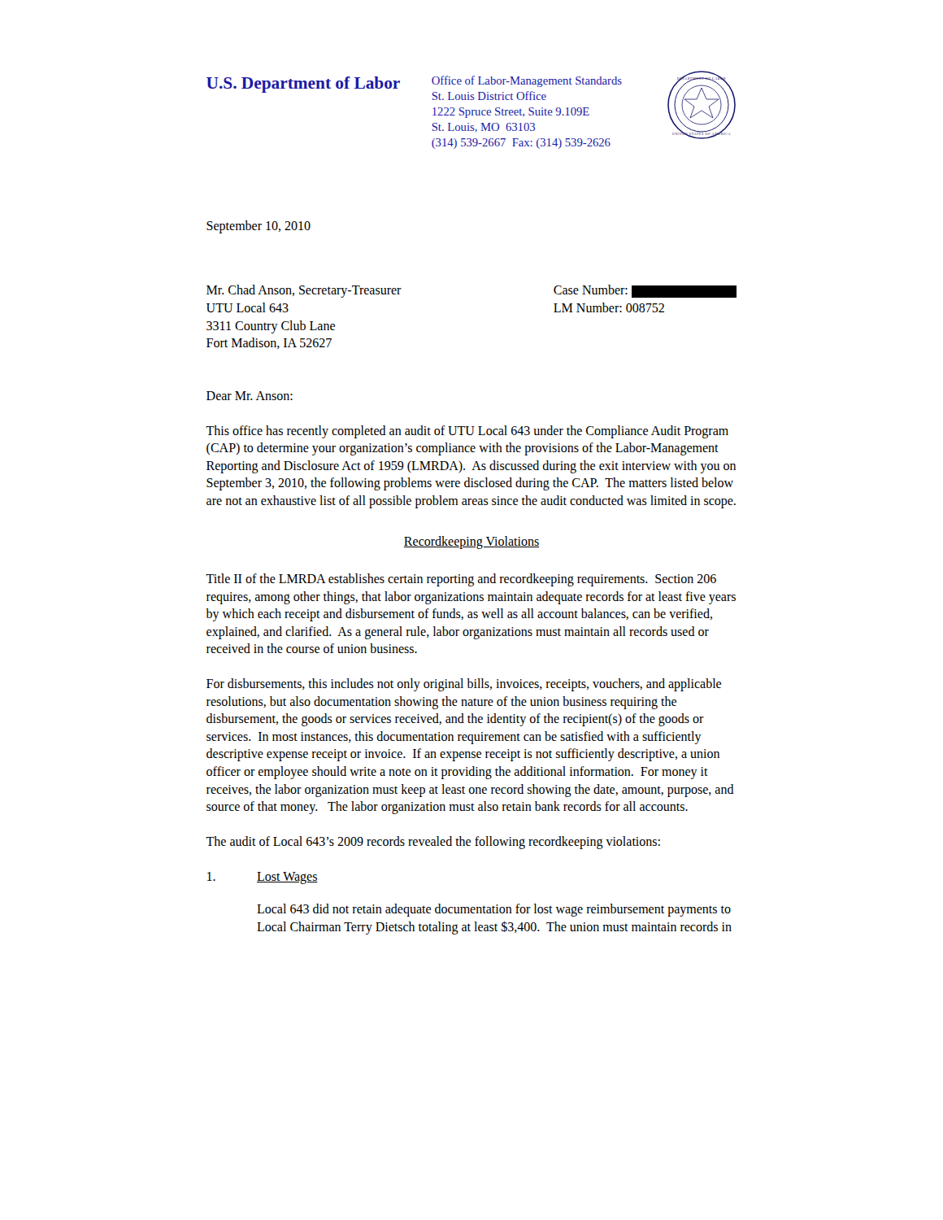U.S. Department of Labor
Office of Labor-Management Standards
St. Louis District Office
1222 Spruce Street, Suite 9.109E
St. Louis, MO 63103
(314) 539-2667 Fax: (314) 539-2626
DEPARTMENT OF LABOR UNITED STATES OF AMERICA
September 10, 2010
Mr. Chad Anson, Secretary-Treasurer UTU Local 643 3311 Country Club Lane Fort Madison, IA 52627
Case Number: redacted
LM Number: 008752
Dear Mr. Anson:
This office has recently completed an audit of UTU Local 643 under the Compliance Audit Program (CAP) to determine your organization’s compliance with the provisions of the Labor-Management Reporting and Disclosure Act of 1959 (LMRDA). As discussed during the exit interview with you on September 3, 2010, the following problems were disclosed during the CAP. The matters listed below are not an exhaustive list of all possible problem areas since the audit conducted was limited in scope.
Recordkeeping Violations
Title II of the LMRDA establishes certain reporting and recordkeeping requirements. Section 206 requires, among other things, that labor organizations maintain adequate records for at least five years by which each receipt and disbursement of funds, as well as all account balances, can be verified, explained, and clarified. As a general rule, labor organizations must maintain all records used or received in the course of union business.
For disbursements, this includes not only original bills, invoices, receipts, vouchers, and applicable resolutions, but also documentation showing the nature of the union business requiring the disbursement, the goods or services received, and the identity of the recipient(s) of the goods or services. In most instances, this documentation requirement can be satisfied with a sufficiently descriptive expense receipt or invoice. If an expense receipt is not sufficiently descriptive, a union officer or employee should write a note on it providing the additional information. For money it receives, the labor organization must keep at least one record showing the date, amount, purpose, and source of that money. The labor organization must also retain bank records for all accounts.
The audit of Local 643’s 2009 records revealed the following recordkeeping violations:
1. Lost Wages
Local 643 did not retain adequate documentation for lost wage reimbursement payments to Local Chairman Terry Dietsch totaling at least $3,400. The union must maintain records in